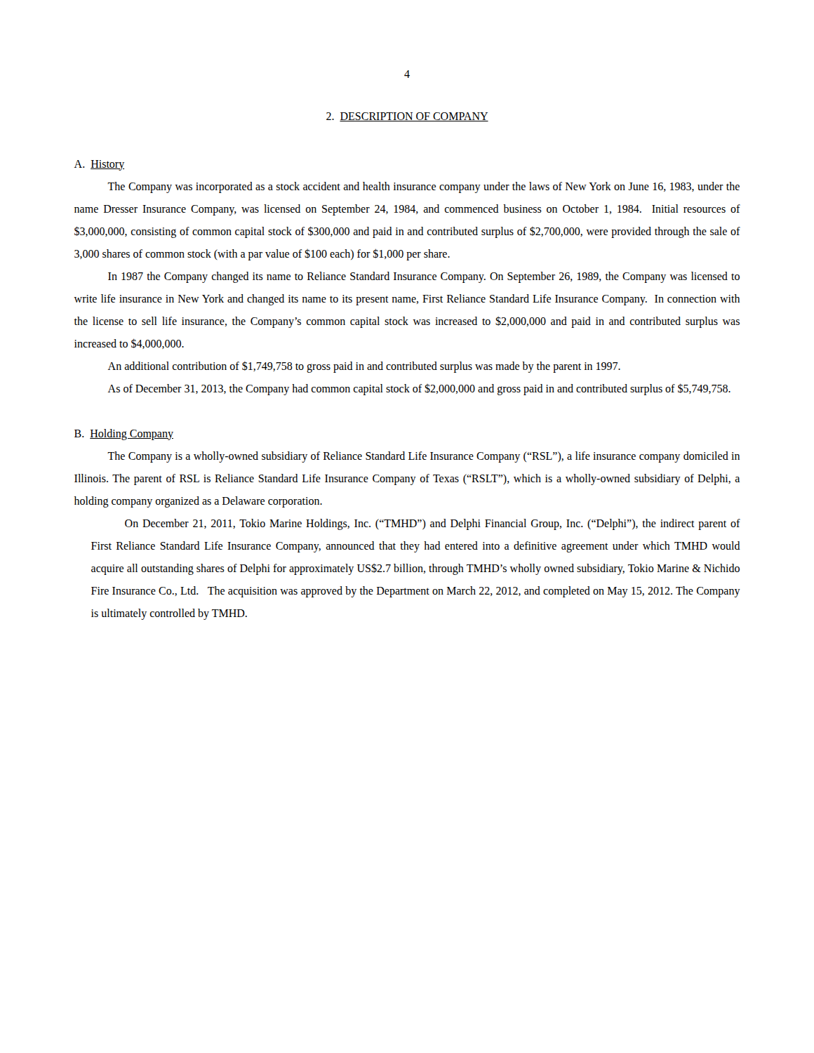4
2. DESCRIPTION OF COMPANY
A. History
The Company was incorporated as a stock accident and health insurance company under the laws of New York on June 16, 1983, under the name Dresser Insurance Company, was licensed on September 24, 1984, and commenced business on October 1, 1984. Initial resources of $3,000,000, consisting of common capital stock of $300,000 and paid in and contributed surplus of $2,700,000, were provided through the sale of 3,000 shares of common stock (with a par value of $100 each) for $1,000 per share.
In 1987 the Company changed its name to Reliance Standard Insurance Company. On September 26, 1989, the Company was licensed to write life insurance in New York and changed its name to its present name, First Reliance Standard Life Insurance Company. In connection with the license to sell life insurance, the Company’s common capital stock was increased to $2,000,000 and paid in and contributed surplus was increased to $4,000,000.
An additional contribution of $1,749,758 to gross paid in and contributed surplus was made by the parent in 1997.
As of December 31, 2013, the Company had common capital stock of $2,000,000 and gross paid in and contributed surplus of $5,749,758.
B. Holding Company
The Company is a wholly-owned subsidiary of Reliance Standard Life Insurance Company (“RSL”), a life insurance company domiciled in Illinois. The parent of RSL is Reliance Standard Life Insurance Company of Texas (“RSLT”), which is a wholly-owned subsidiary of Delphi, a holding company organized as a Delaware corporation.
On December 21, 2011, Tokio Marine Holdings, Inc. (“TMHD”) and Delphi Financial Group, Inc. (“Delphi”), the indirect parent of First Reliance Standard Life Insurance Company, announced that they had entered into a definitive agreement under which TMHD would acquire all outstanding shares of Delphi for approximately US$2.7 billion, through TMHD’s wholly owned subsidiary, Tokio Marine & Nichido Fire Insurance Co., Ltd. The acquisition was approved by the Department on March 22, 2012, and completed on May 15, 2012. The Company is ultimately controlled by TMHD.